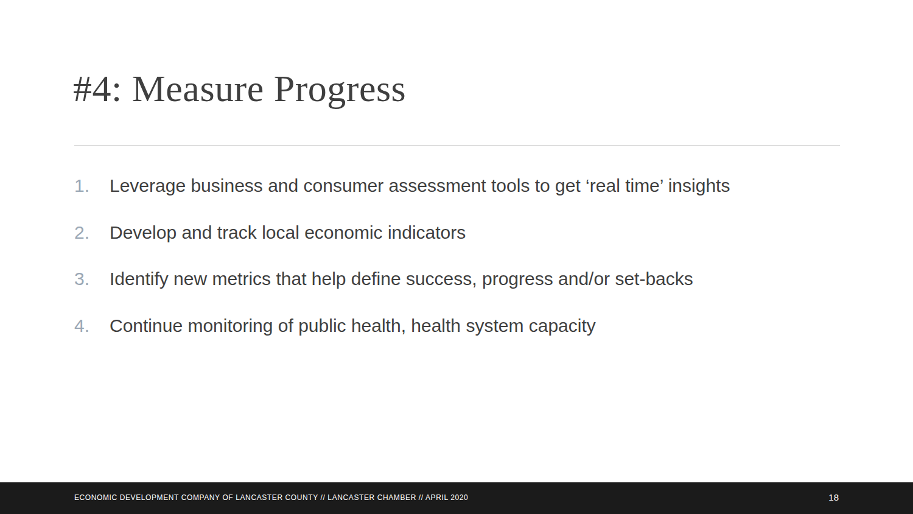#4: Measure Progress
Leverage business and consumer assessment tools to get ‘real time’ insights
Develop and track local economic indicators
Identify new metrics that help define success, progress and/or set-backs
Continue monitoring of public health, health system capacity
ECONOMIC DEVELOPMENT COMPANY OF LANCASTER COUNTY // LANCASTER CHAMBER // APRIL 2020
18